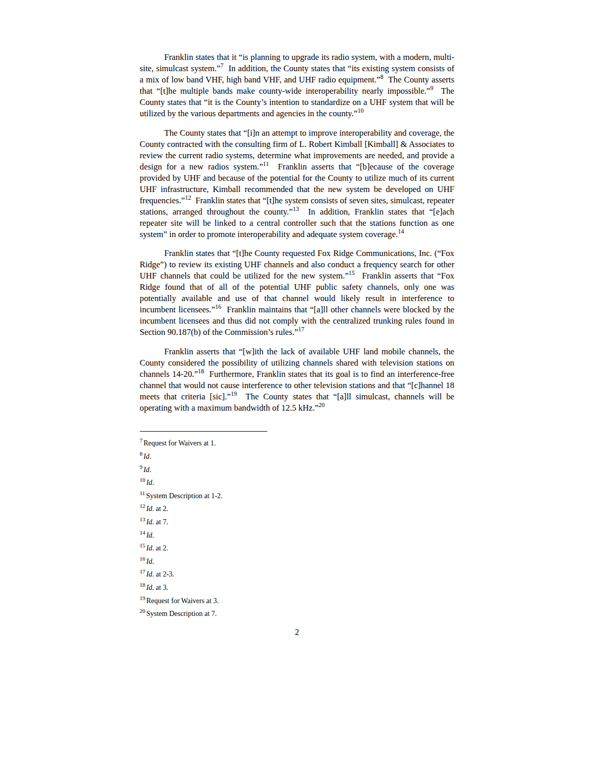Franklin states that it “is planning to upgrade its radio system, with a modern, multi-site, simulcast system.”7 In addition, the County states that “its existing system consists of a mix of low band VHF, high band VHF, and UHF radio equipment.”8 The County asserts that “[t]he multiple bands make county-wide interoperability nearly impossible.”9 The County states that “it is the County’s intention to standardize on a UHF system that will be utilized by the various departments and agencies in the county.”10
The County states that “[i]n an attempt to improve interoperability and coverage, the County contracted with the consulting firm of L. Robert Kimball [Kimball] & Associates to review the current radio systems, determine what improvements are needed, and provide a design for a new radios system.”11 Franklin asserts that “[b]ecause of the coverage provided by UHF and because of the potential for the County to utilize much of its current UHF infrastructure, Kimball recommended that the new system be developed on UHF frequencies.”12 Franklin states that “[t]he system consists of seven sites, simulcast, repeater stations, arranged throughout the county.”13 In addition, Franklin states that “[e]ach repeater site will be linked to a central controller such that the stations function as one system” in order to promote interoperability and adequate system coverage.14
Franklin states that “[t]he County requested Fox Ridge Communications, Inc. (“Fox Ridge”) to review its existing UHF channels and also conduct a frequency search for other UHF channels that could be utilized for the new system.”15 Franklin asserts that “Fox Ridge found that of all of the potential UHF public safety channels, only one was potentially available and use of that channel would likely result in interference to incumbent licensees.”16 Franklin maintains that “[a]ll other channels were blocked by the incumbent licensees and thus did not comply with the centralized trunking rules found in Section 90.187(b) of the Commission’s rules.”17
Franklin asserts that “[w]ith the lack of available UHF land mobile channels, the County considered the possibility of utilizing channels shared with television stations on channels 14-20.”18 Furthermore, Franklin states that its goal is to find an interference-free channel that would not cause interference to other television stations and that “[c]hannel 18 meets that criteria [sic].”19 The County states that “[a]ll simulcast, channels will be operating with a maximum bandwidth of 12.5 kHz.”20
7 Request for Waivers at 1.
8 Id.
9 Id.
10 Id.
11 System Description at 1-2.
12 Id. at 2.
13 Id. at 7.
14 Id.
15 Id. at 2.
16 Id.
17 Id. at 2-3.
18 Id. at 3.
19 Request for Waivers at 3.
20 System Description at 7.
2